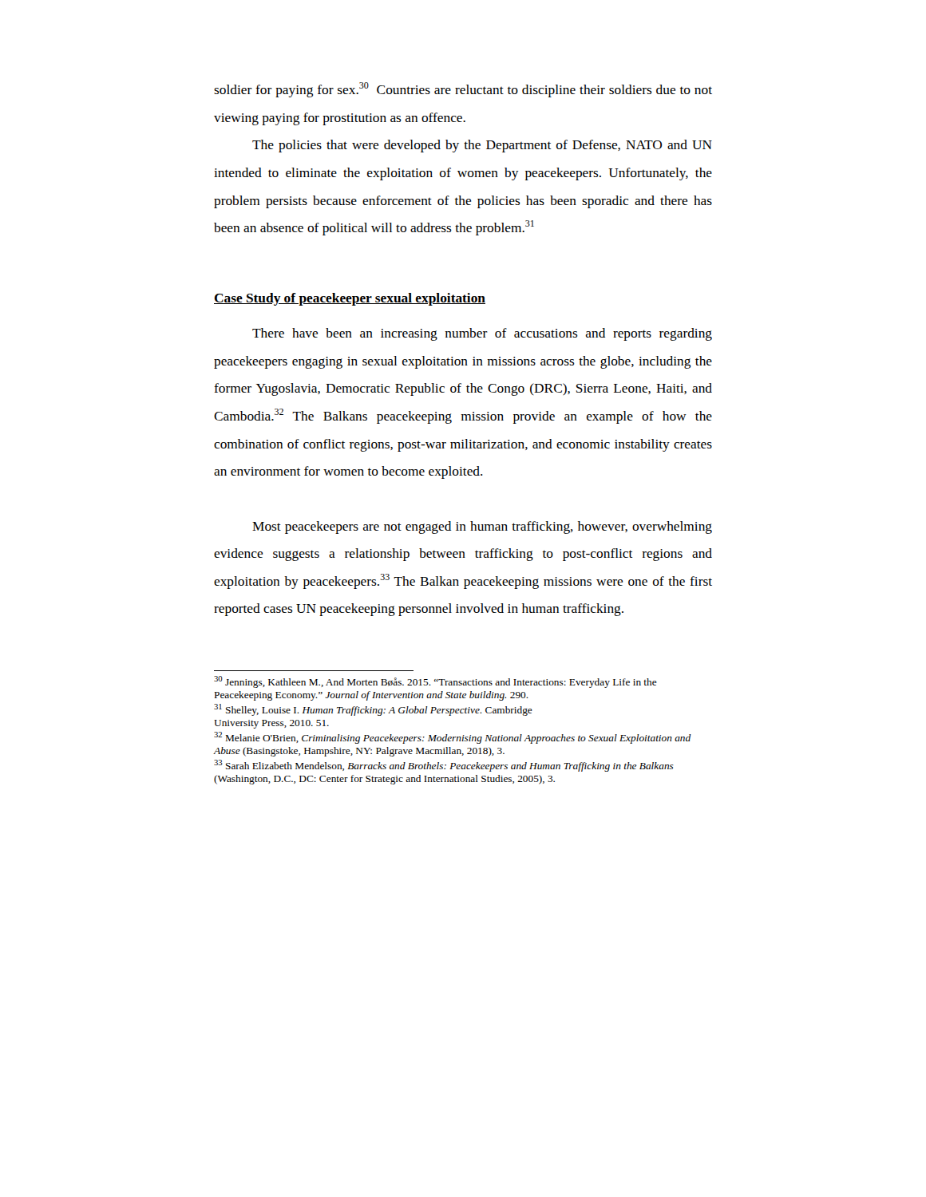soldier for paying for sex.30 Countries are reluctant to discipline their soldiers due to not viewing paying for prostitution as an offence.
The policies that were developed by the Department of Defense, NATO and UN intended to eliminate the exploitation of women by peacekeepers. Unfortunately, the problem persists because enforcement of the policies has been sporadic and there has been an absence of political will to address the problem.31
Case Study of peacekeeper sexual exploitation
There have been an increasing number of accusations and reports regarding peacekeepers engaging in sexual exploitation in missions across the globe, including the former Yugoslavia, Democratic Republic of the Congo (DRC), Sierra Leone, Haiti, and Cambodia.32 The Balkans peacekeeping mission provide an example of how the combination of conflict regions, post-war militarization, and economic instability creates an environment for women to become exploited.
Most peacekeepers are not engaged in human trafficking, however, overwhelming evidence suggests a relationship between trafficking to post-conflict regions and exploitation by peacekeepers.33 The Balkan peacekeeping missions were one of the first reported cases UN peacekeeping personnel involved in human trafficking.
30 Jennings, Kathleen M., And Morten Bøås. 2015. “Transactions and Interactions: Everyday Life in the Peacekeeping Economy.” Journal of Intervention and State building. 290.
31 Shelley, Louise I. Human Trafficking: A Global Perspective. Cambridge
University Press, 2010. 51.
32 Melanie O'Brien, Criminalising Peacekeepers: Modernising National Approaches to Sexual Exploitation and Abuse (Basingstoke, Hampshire, NY: Palgrave Macmillan, 2018), 3.
33 Sarah Elizabeth Mendelson, Barracks and Brothels: Peacekeepers and Human Trafficking in the Balkans (Washington, D.C., DC: Center for Strategic and International Studies, 2005), 3.